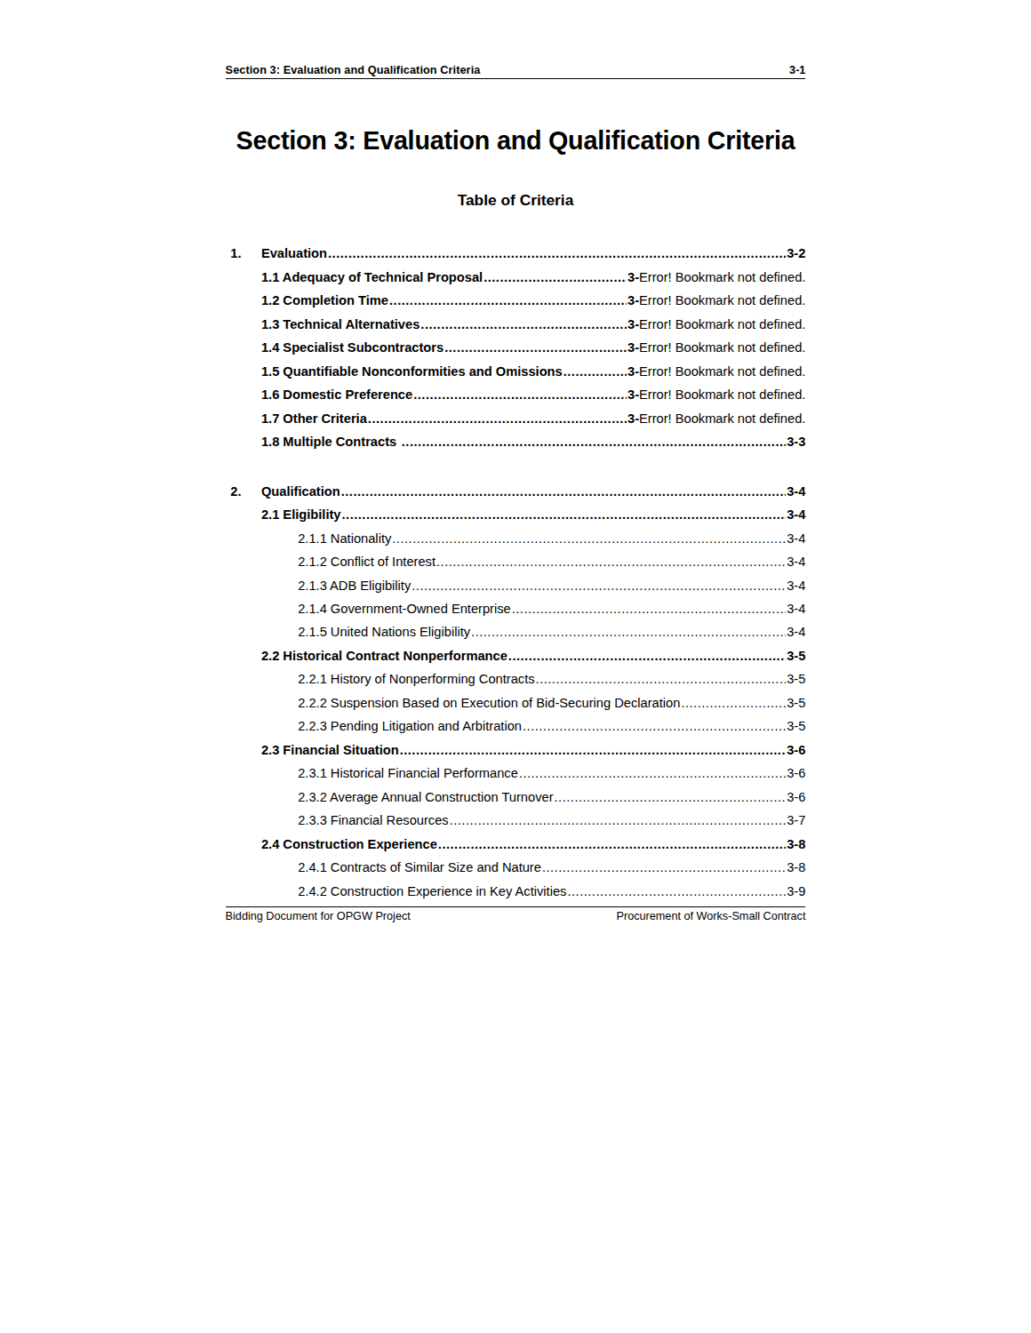Section 3: Evaluation and Qualification Criteria
3-1
Section 3: Evaluation and Qualification Criteria
Table of Criteria
1. Evaluation .................................................................................................................................. 3-2
1.1 Adequacy of Technical Proposal ..................................................... 3-Error! Bookmark not defined.
1.2 Completion Time ............................................................................. 3-Error! Bookmark not defined.
1.3 Technical Alternatives ..................................................................... 3-Error! Bookmark not defined.
1.4 Specialist Subcontractors .............................................................. 3-Error! Bookmark not defined.
1.5 Quantifiable Nonconformities and Omissions ............................... 3-Error! Bookmark not defined.
1.6 Domestic Preference ....................................................................... 3-Error! Bookmark not defined.
1.7 Other Criteria ................................................................................. 3-Error! Bookmark not defined.
1.8 Multiple Contracts ......................................................................................................... 3-3
2. Qualification .............................................................................................................................. 3-4
2.1 Eligibility ....................................................................................................................... 3-4
2.1.1 Nationality ................................................................................................................. 3-4
2.1.2 Conflict of Interest ....................................................................................................... 3-4
2.1.3 ADB Eligibility ........................................................................................................... 3-4
2.1.4 Government-Owned Enterprise .............................................................................. 3-4
2.1.5 United Nations Eligibility .......................................................................................... 3-4
2.2 Historical Contract Nonperformance ......................................................................................... 3-5
2.2.1 History of Nonperforming Contracts ......................................................................... 3-5
2.2.2 Suspension Based on Execution of Bid-Securing Declaration ................................................ 3-5
2.2.3 Pending Litigation and Arbitration ............................................................................ 3-5
2.3 Financial Situation ..................................................................................................... 3-6
2.3.1 Historical Financial Performance .............................................................................. 3-6
2.3.2 Average Annual Construction Turnover ................................................................... 3-6
2.3.3 Financial Resources ..................................................................................................... 3-7
2.4 Construction Experience ......................................................................................... 3-8
2.4.1 Contracts of Similar Size and Nature ....................................................................... 3-8
2.4.2 Construction Experience in Key Activities .............................................................. 3-9
Bidding Document for OPGW Project
Procurement of Works-Small Contract